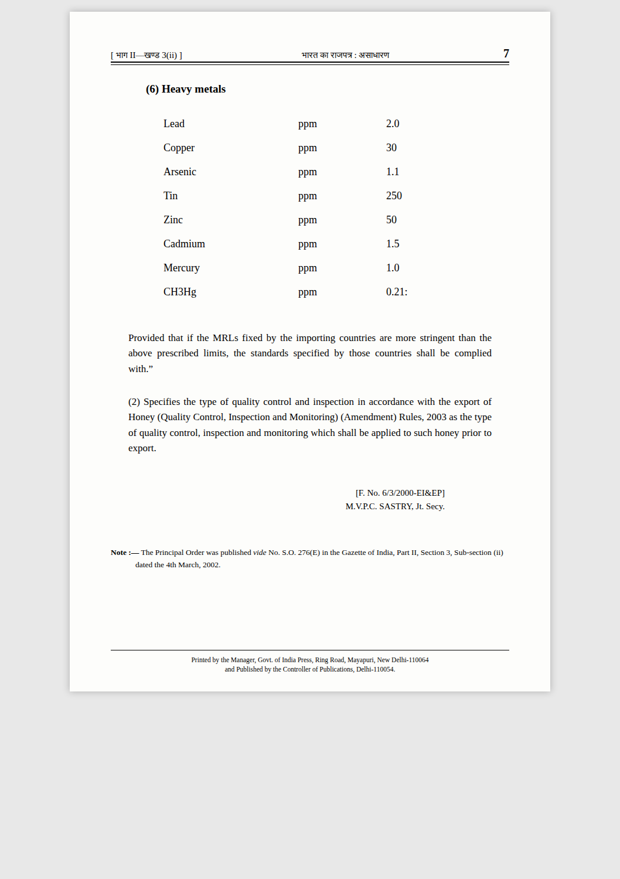[ भाग II—खण्ड 3(ii) ]
भारत का राजपत्र : असाधारण
7
(6) Heavy metals
| Lead | ppm | 2.0 |
| Copper | ppm | 30 |
| Arsenic | ppm | 1.1 |
| Tin | ppm | 250 |
| Zinc | ppm | 50 |
| Cadmium | ppm | 1.5 |
| Mercury | ppm | 1.0 |
| CH3Hg | ppm | 0.21: |
Provided that if the MRLs fixed by the importing countries are more stringent than the above prescribed limits, the standards specified by those countries shall be complied with.”
(2) Specifies the type of quality control and inspection in accordance with the export of Honey (Quality Control, Inspection and Monitoring) (Amendment) Rules, 2003 as the type of quality control, inspection and monitoring which shall be applied to such honey prior to export.
[F. No. 6/3/2000-EI&EP]
M.V.P.C. SASTRY, Jt. Secy.
Note :— The Principal Order was published vide No. S.O. 276(E) in the Gazette of India, Part II, Section 3, Sub-section (ii) dated the 4th March, 2002.
Printed by the Manager, Govt. of India Press, Ring Road, Mayapuri, New Delhi-110064
and Published by the Controller of Publications, Delhi-110054.